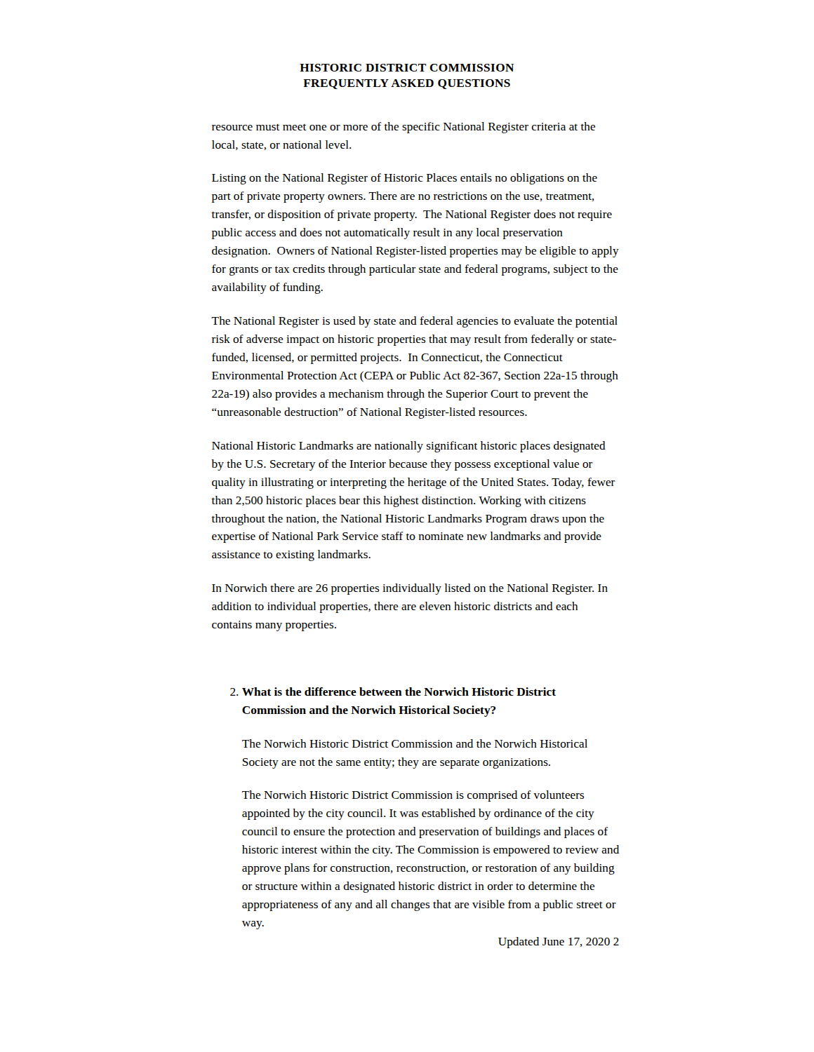HISTORIC DISTRICT COMMISSION
FREQUENTLY ASKED QUESTIONS
resource must meet one or more of the specific National Register criteria at the local, state, or national level.
Listing on the National Register of Historic Places entails no obligations on the part of private property owners. There are no restrictions on the use, treatment, transfer, or disposition of private property. The National Register does not require public access and does not automatically result in any local preservation designation. Owners of National Register-listed properties may be eligible to apply for grants or tax credits through particular state and federal programs, subject to the availability of funding.
The National Register is used by state and federal agencies to evaluate the potential risk of adverse impact on historic properties that may result from federally or state-funded, licensed, or permitted projects. In Connecticut, the Connecticut Environmental Protection Act (CEPA or Public Act 82-367, Section 22a-15 through 22a-19) also provides a mechanism through the Superior Court to prevent the “unreasonable destruction” of National Register-listed resources.
National Historic Landmarks are nationally significant historic places designated by the U.S. Secretary of the Interior because they possess exceptional value or quality in illustrating or interpreting the heritage of the United States. Today, fewer than 2,500 historic places bear this highest distinction. Working with citizens throughout the nation, the National Historic Landmarks Program draws upon the expertise of National Park Service staff to nominate new landmarks and provide assistance to existing landmarks.
In Norwich there are 26 properties individually listed on the National Register. In addition to individual properties, there are eleven historic districts and each contains many properties.
What is the difference between the Norwich Historic District Commission and the Norwich Historical Society?
The Norwich Historic District Commission and the Norwich Historical Society are not the same entity; they are separate organizations.
The Norwich Historic District Commission is comprised of volunteers appointed by the city council. It was established by ordinance of the city council to ensure the protection and preservation of buildings and places of historic interest within the city. The Commission is empowered to review and approve plans for construction, reconstruction, or restoration of any building or structure within a designated historic district in order to determine the appropriateness of any and all changes that are visible from a public street or way.
Updated June 17, 2020 2